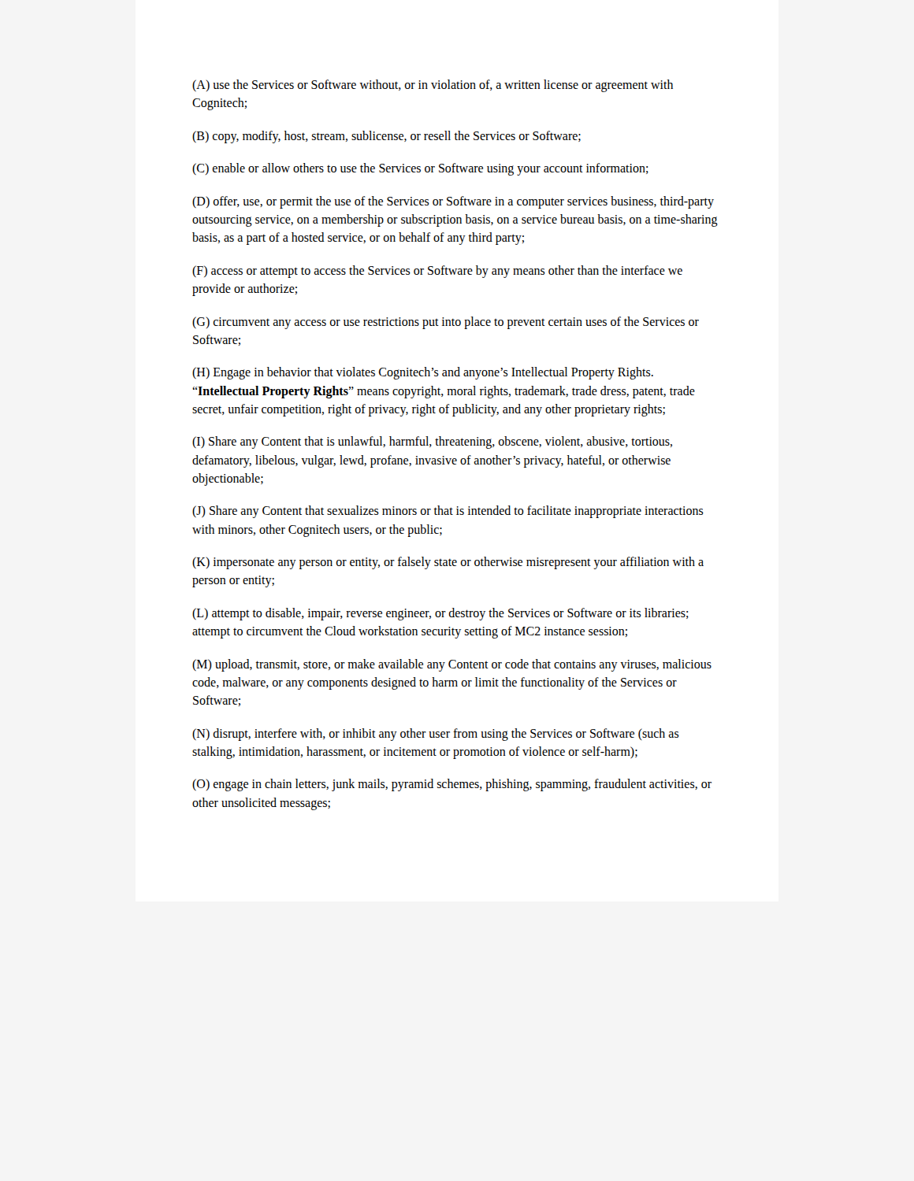(A) use the Services or Software without, or in violation of, a written license or agreement with Cognitech;
(B) copy, modify, host, stream, sublicense, or resell the Services or Software;
(C) enable or allow others to use the Services or Software using your account information;
(D) offer, use, or permit the use of the Services or Software in a computer services business, third-party outsourcing service, on a membership or subscription basis, on a service bureau basis, on a time-sharing basis, as a part of a hosted service, or on behalf of any third party;
(F) access or attempt to access the Services or Software by any means other than the interface we provide or authorize;
(G) circumvent any access or use restrictions put into place to prevent certain uses of the Services or Software;
(H) Engage in behavior that violates Cognitech’s and anyone’s Intellectual Property Rights. “Intellectual Property Rights” means copyright, moral rights, trademark, trade dress, patent, trade secret, unfair competition, right of privacy, right of publicity, and any other proprietary rights;
(I) Share any Content that is unlawful, harmful, threatening, obscene, violent, abusive, tortious, defamatory, libelous, vulgar, lewd, profane, invasive of another’s privacy, hateful, or otherwise objectionable;
(J) Share any Content that sexualizes minors or that is intended to facilitate inappropriate interactions with minors, other Cognitech users, or the public;
(K) impersonate any person or entity, or falsely state or otherwise misrepresent your affiliation with a person or entity;
(L) attempt to disable, impair, reverse engineer, or destroy the Services or Software or its libraries; attempt to circumvent the Cloud workstation security setting of MC2 instance session;
(M) upload, transmit, store, or make available any Content or code that contains any viruses, malicious code, malware, or any components designed to harm or limit the functionality of the Services or Software;
(N) disrupt, interfere with, or inhibit any other user from using the Services or Software (such as stalking, intimidation, harassment, or incitement or promotion of violence or self-harm);
(O) engage in chain letters, junk mails, pyramid schemes, phishing, spamming, fraudulent activities, or other unsolicited messages;